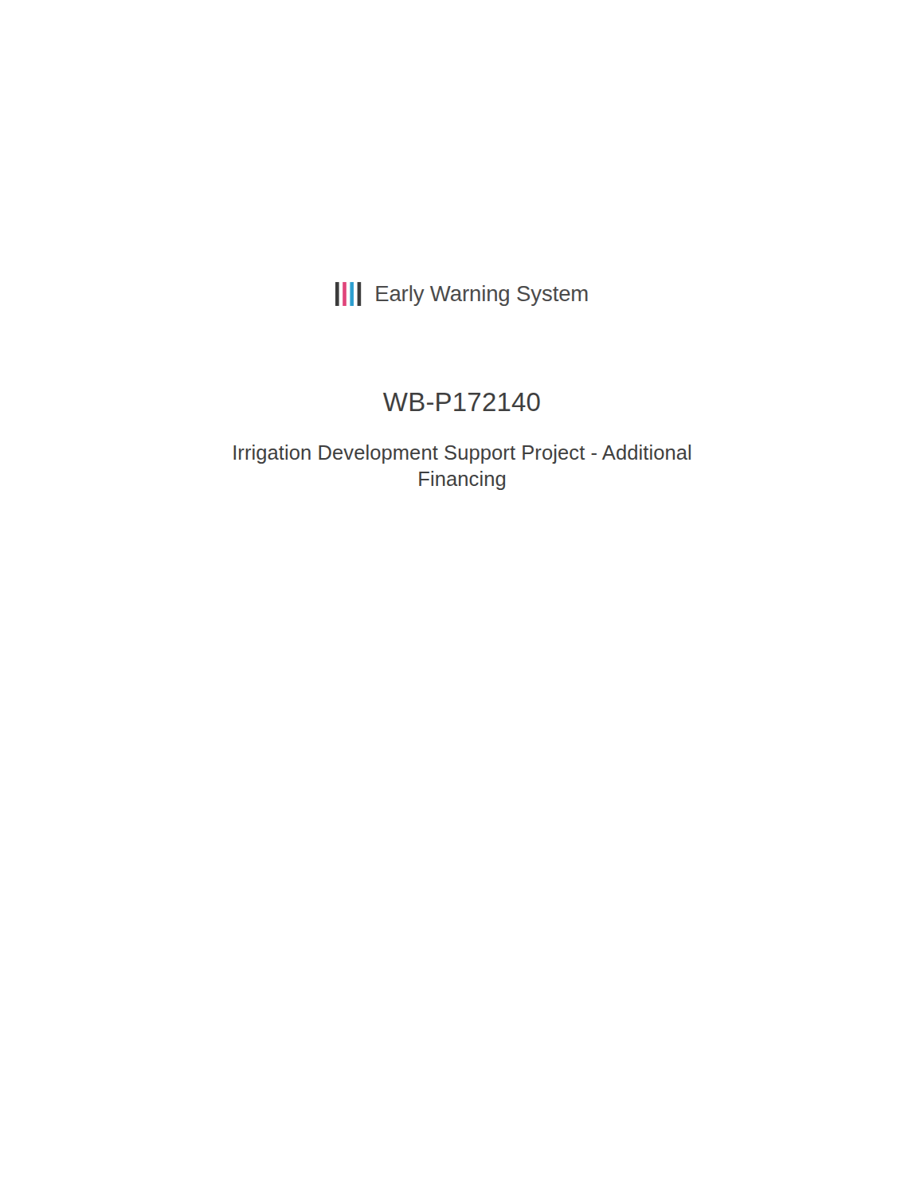Early Warning System
WB-P172140
Irrigation Development Support Project - Additional Financing